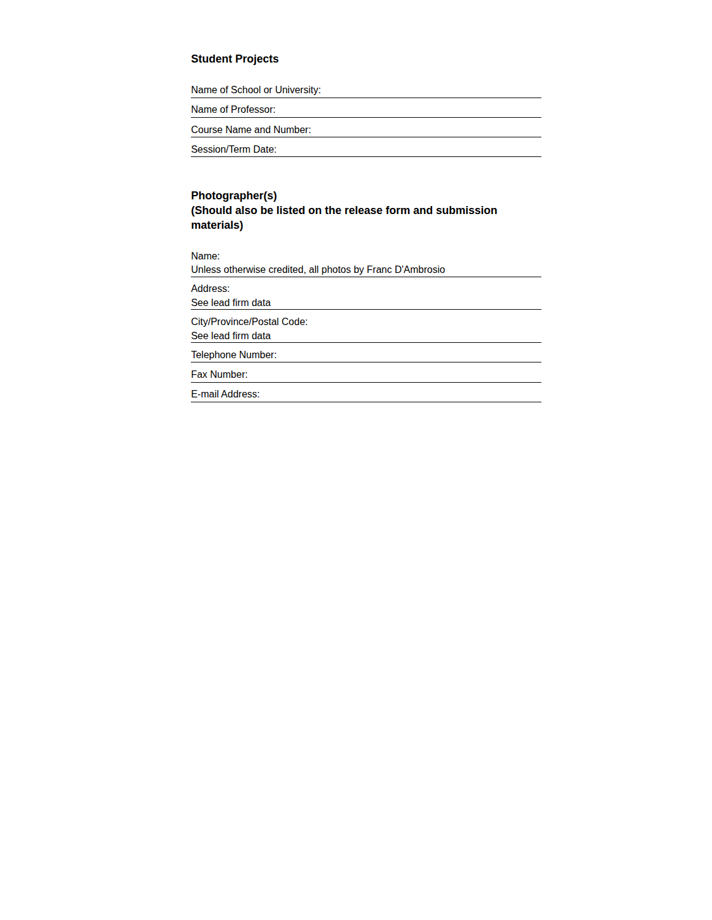Student Projects
Name of School or University:
Name of Professor:
Course Name and Number:
Session/Term Date:
Photographer(s)
(Should also be listed on the release form and submission materials)
Name:
Unless otherwise credited, all photos by Franc D'Ambrosio
Address:
See lead firm data
City/Province/Postal Code:
See lead firm data
Telephone Number:
Fax Number:
E-mail Address: